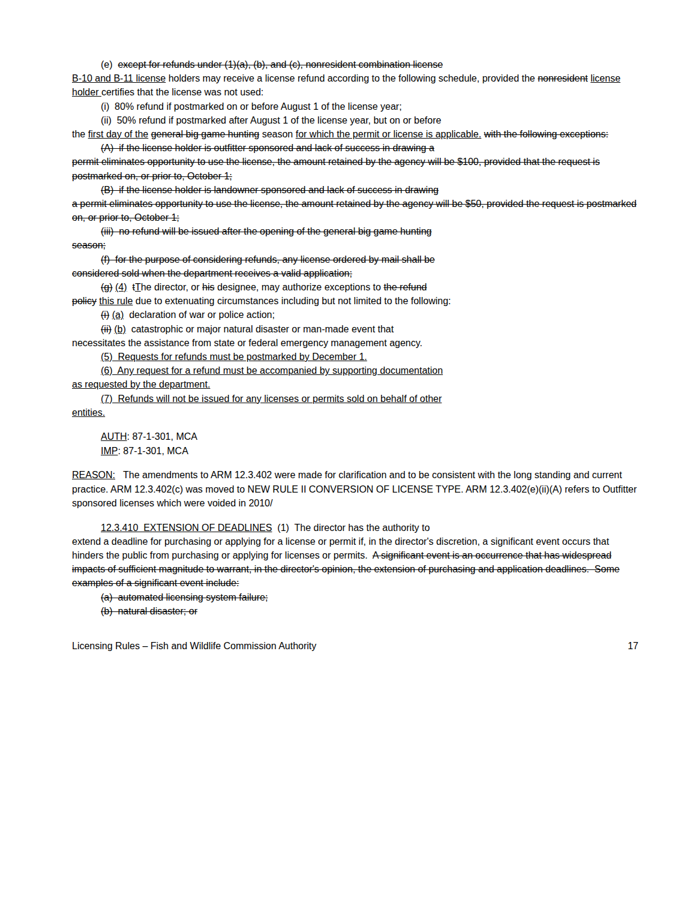(e) except for refunds under (1)(a), (b), and (c), nonresident combination license
B-10 and B-11 license holders may receive a license refund according to the following schedule, provided the nonresident license holder certifies that the license was not used:
(i) 80% refund if postmarked on or before August 1 of the license year;
(ii) 50% refund if postmarked after August 1 of the license year, but on or before
the first day of the general big game hunting season for which the permit or license is applicable. with the following exceptions:
(A) if the license holder is outfitter sponsored and lack of success in drawing a
permit eliminates opportunity to use the license, the amount retained by the agency will be $100, provided that the request is postmarked on, or prior to, October 1;
(B) if the license holder is landowner sponsored and lack of success in drawing
a permit eliminates opportunity to use the license, the amount retained by the agency will be $50, provided the request is postmarked on, or prior to, October 1;
(iii) no refund will be issued after the opening of the general big game hunting
season;
(f) for the purpose of considering refunds, any license ordered by mail shall be
considered sold when the department receives a valid application;
(g) (4) tThe director, or his designee, may authorize exceptions to the refund
policy this rule due to extenuating circumstances including but not limited to the following:
(i) (a) declaration of war or police action;
(ii) (b) catastrophic or major natural disaster or man-made event that
necessitates the assistance from state or federal emergency management agency.
(5) Requests for refunds must be postmarked by December 1.
(6) Any request for a refund must be accompanied by supporting documentation
as requested by the department.
(7) Refunds will not be issued for any licenses or permits sold on behalf of other
entities.
AUTH: 87-1-301, MCA
IMP: 87-1-301, MCA
REASON: The amendments to ARM 12.3.402 were made for clarification and to be consistent with the long standing and current practice. ARM 12.3.402(c) was moved to NEW RULE II CONVERSION OF LICENSE TYPE. ARM 12.3.402(e)(ii)(A) refers to Outfitter sponsored licenses which were voided in 2010/
12.3.410 EXTENSION OF DEADLINES (1) The director has the authority to
extend a deadline for purchasing or applying for a license or permit if, in the director's discretion, a significant event occurs that hinders the public from purchasing or applying for licenses or permits. A significant event is an occurrence that has widespread impacts of sufficient magnitude to warrant, in the director's opinion, the extension of purchasing and application deadlines. Some examples of a significant event include:
(a) automated licensing system failure;
(b) natural disaster; or
Licensing Rules – Fish and Wildlife Commission Authority 17